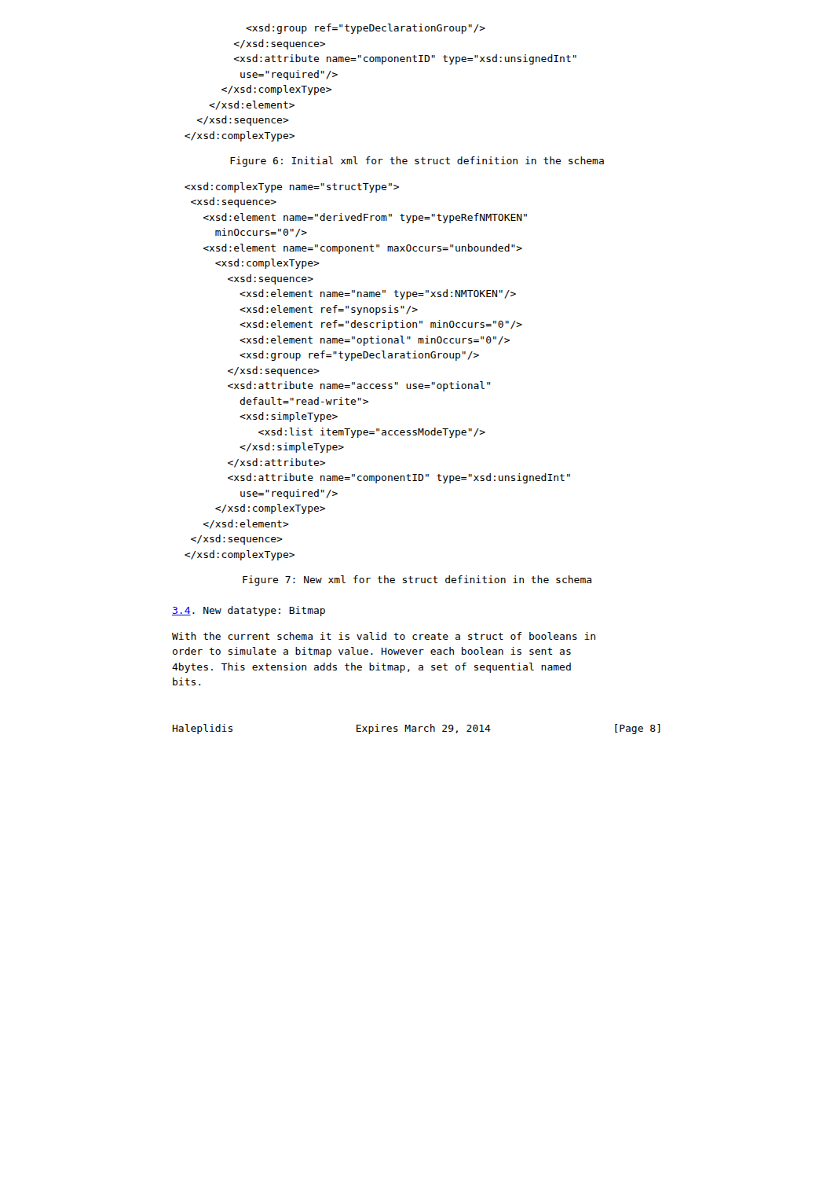<xsd:group ref="typeDeclarationGroup"/>
          </xsd:sequence>
          <xsd:attribute name="componentID" type="xsd:unsignedInt"
           use="required"/>
        </xsd:complexType>
      </xsd:element>
    </xsd:sequence>
  </xsd:complexType>
Figure 6: Initial xml for the struct definition in the schema
  <xsd:complexType name="structType">
   <xsd:sequence>
     <xsd:element name="derivedFrom" type="typeRefNMTOKEN"
       minOccurs="0"/>
     <xsd:element name="component" maxOccurs="unbounded">
       <xsd:complexType>
         <xsd:sequence>
           <xsd:element name="name" type="xsd:NMTOKEN"/>
           <xsd:element ref="synopsis"/>
           <xsd:element ref="description" minOccurs="0"/>
           <xsd:element name="optional" minOccurs="0"/>
           <xsd:group ref="typeDeclarationGroup"/>
         </xsd:sequence>
         <xsd:attribute name="access" use="optional"
           default="read-write">
           <xsd:simpleType>
              <xsd:list itemType="accessModeType"/>
           </xsd:simpleType>
         </xsd:attribute>
         <xsd:attribute name="componentID" type="xsd:unsignedInt"
           use="required"/>
       </xsd:complexType>
     </xsd:element>
   </xsd:sequence>
  </xsd:complexType>
Figure 7: New xml for the struct definition in the schema
3.4. New datatype: Bitmap
With the current schema it is valid to create a struct of booleans in
order to simulate a bitmap value. However each boolean is sent as
4bytes. This extension adds the bitmap, a set of sequential named
bits.
Haleplidis Expires March 29, 2014 [Page 8]